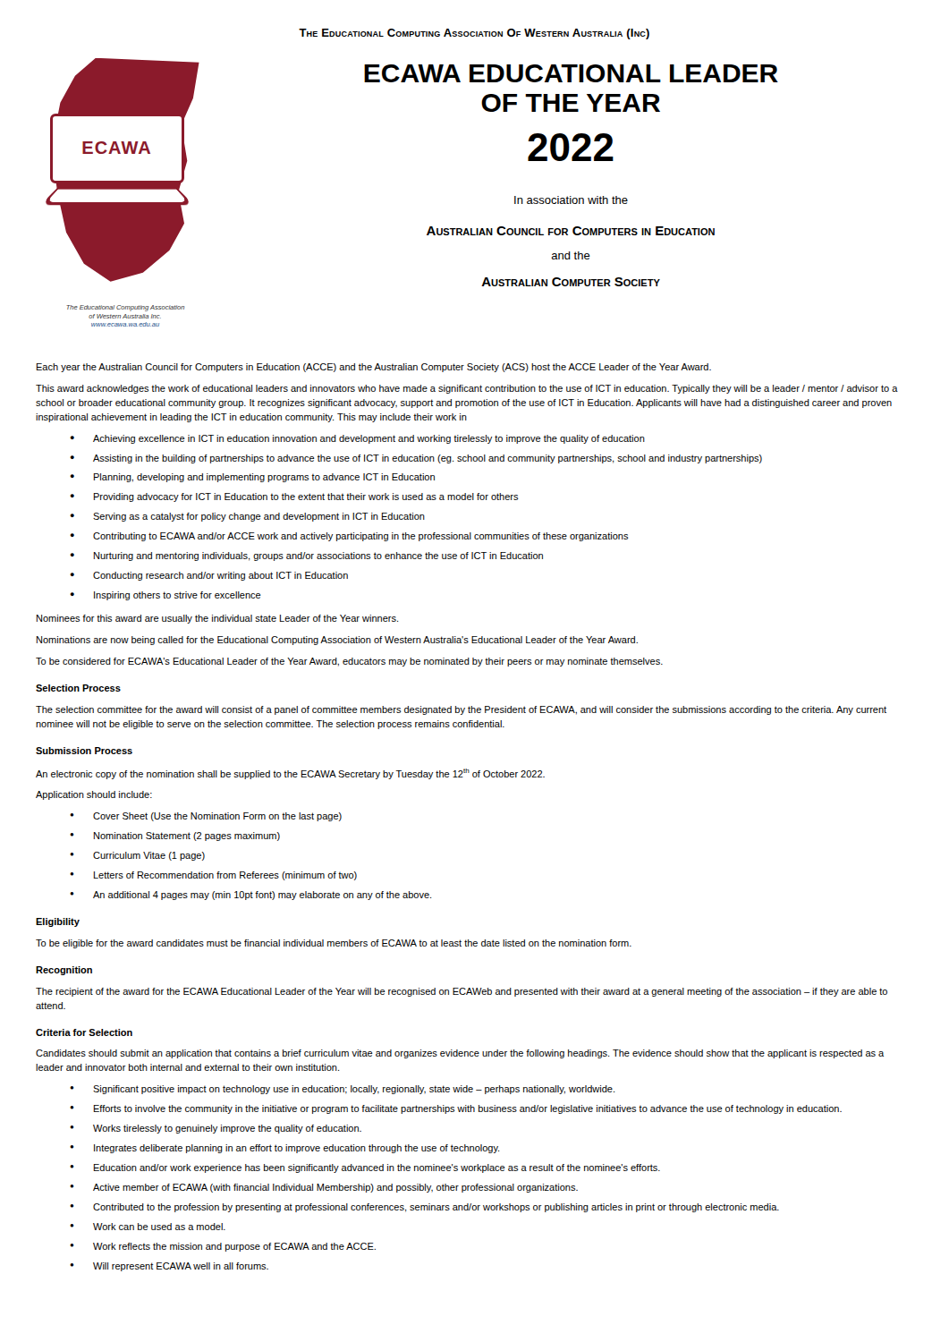The Educational Computing Association Of Western Australia (Inc)
ECAWA
The Educational Computing Association
of Western Australia Inc.
www.ecawa.wa.edu.au
ECAWA EDUCATIONAL LEADER
OF THE YEAR
2022
In association with the
Australian Council for Computers in Education
and the
Australian Computer Society
Each year the Australian Council for Computers in Education (ACCE) and the Australian Computer Society (ACS) host the ACCE Leader of the Year Award.
This award acknowledges the work of educational leaders and innovators who have made a significant contribution to the use of ICT in education. Typically they will be a leader / mentor / advisor to a school or broader educational community group. It recognizes significant advocacy, support and promotion of the use of ICT in Education. Applicants will have had a distinguished career and proven inspirational achievement in leading the ICT in education community. This may include their work in
Achieving excellence in ICT in education innovation and development and working tirelessly to improve the quality of education
Assisting in the building of partnerships to advance the use of ICT in education (eg. school and community partnerships, school and industry partnerships)
Planning, developing and implementing programs to advance ICT in Education
Providing advocacy for ICT in Education to the extent that their work is used as a model for others
Serving as a catalyst for policy change and development in ICT in Education
Contributing to ECAWA and/or ACCE work and actively participating in the professional communities of these organizations
Nurturing and mentoring individuals, groups and/or associations to enhance the use of ICT in Education
Conducting research and/or writing about ICT in Education
Inspiring others to strive for excellence
Nominees for this award are usually the individual state Leader of the Year winners.
Nominations are now being called for the Educational Computing Association of Western Australia's Educational Leader of the Year Award.
To be considered for ECAWA's Educational Leader of the Year Award, educators may be nominated by their peers or may nominate themselves.
Selection Process
The selection committee for the award will consist of a panel of committee members designated by the President of ECAWA, and will consider the submissions according to the criteria. Any current nominee will not be eligible to serve on the selection committee. The selection process remains confidential.
Submission Process
An electronic copy of the nomination shall be supplied to the ECAWA Secretary by Tuesday the 12th of October 2022.
Application should include:
Cover Sheet (Use the Nomination Form on the last page)
Nomination Statement (2 pages maximum)
Curriculum Vitae (1 page)
Letters of Recommendation from Referees (minimum of two)
An additional 4 pages may (min 10pt font) may elaborate on any of the above.
Eligibility
To be eligible for the award candidates must be financial individual members of ECAWA to at least the date listed on the nomination form.
Recognition
The recipient of the award for the ECAWA Educational Leader of the Year will be recognised on ECAWeb and presented with their award at a general meeting of the association – if they are able to attend.
Criteria for Selection
Candidates should submit an application that contains a brief curriculum vitae and organizes evidence under the following headings. The evidence should show that the applicant is respected as a leader and innovator both internal and external to their own institution.
Significant positive impact on technology use in education; locally, regionally, state wide – perhaps nationally, worldwide.
Efforts to involve the community in the initiative or program to facilitate partnerships with business and/or legislative initiatives to advance the use of technology in education.
Works tirelessly to genuinely improve the quality of education.
Integrates deliberate planning in an effort to improve education through the use of technology.
Education and/or work experience has been significantly advanced in the nominee's workplace as a result of the nominee's efforts.
Active member of ECAWA (with financial Individual Membership) and possibly, other professional organizations.
Contributed to the profession by presenting at professional conferences, seminars and/or workshops or publishing articles in print or through electronic media.
Work can be used as a model.
Work reflects the mission and purpose of ECAWA and the ACCE.
Will represent ECAWA well in all forums.